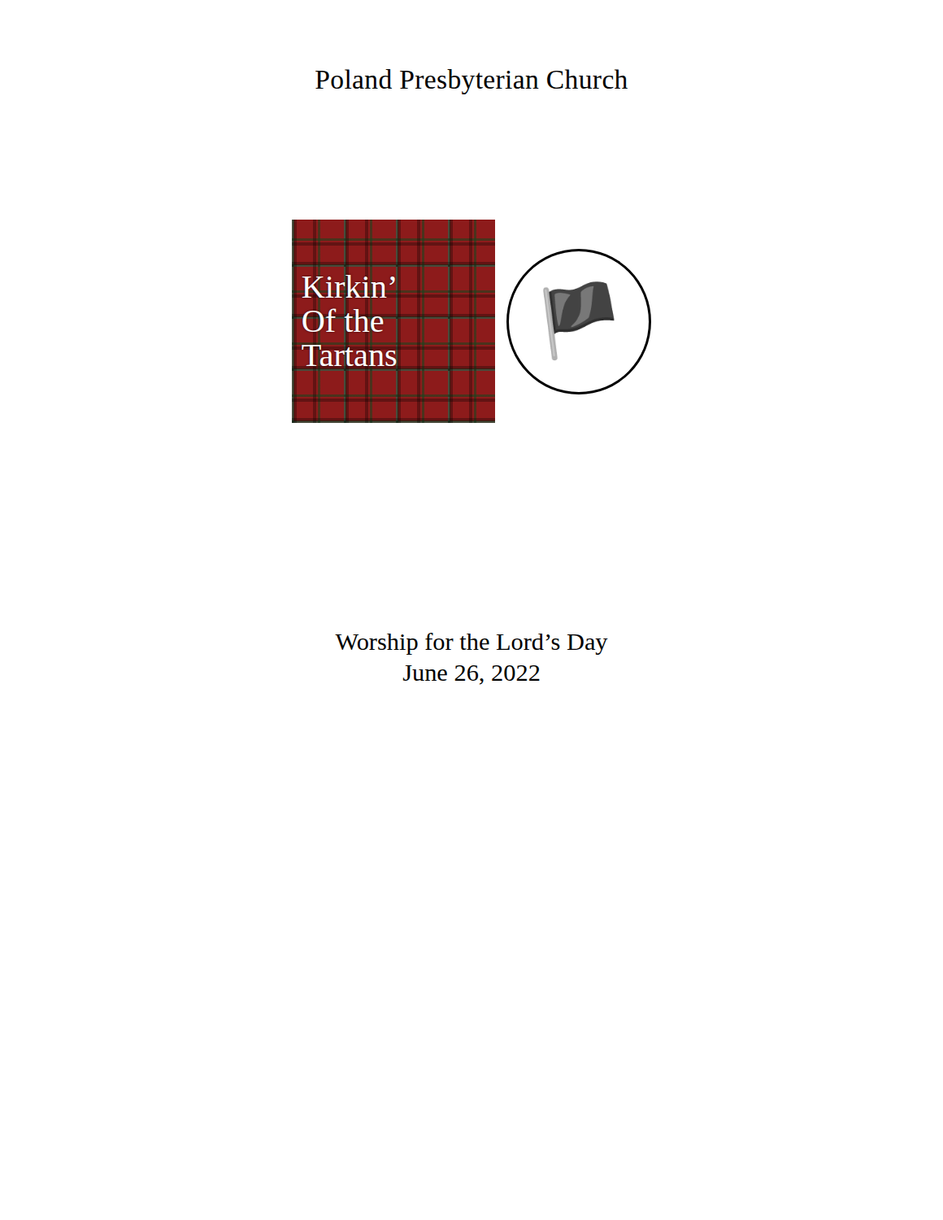Poland Presbyterian Church
Kirkin’
Of the
Tartans
Worship for the Lord’s Day
June 26, 2022